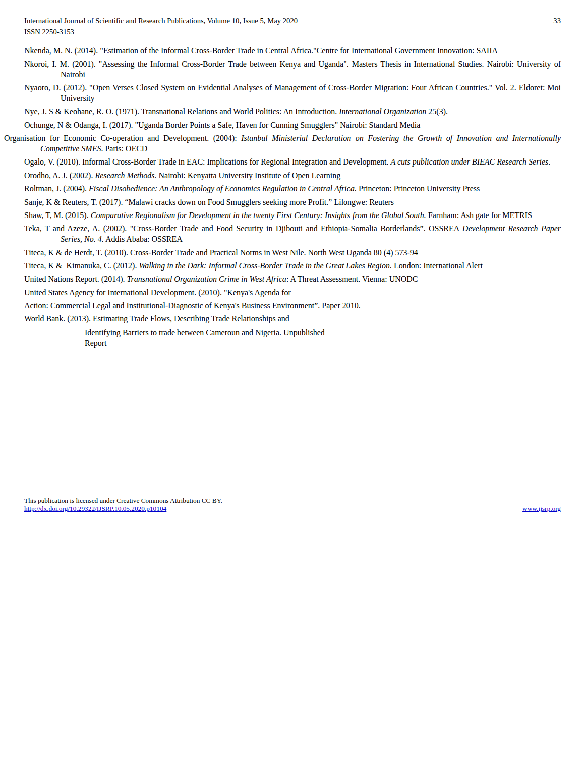International Journal of Scientific and Research Publications, Volume 10, Issue 5, May 2020
33
ISSN 2250-3153
Nkenda, M. N. (2014). "Estimation of the Informal Cross-Border Trade in Central Africa."Centre for International Government Innovation: SAIIA
Nkoroi, I. M. (2001). "Assessing the Informal Cross-Border Trade between Kenya and Uganda". Masters Thesis in International Studies. Nairobi: University of Nairobi
Nyaoro, D. (2012). "Open Verses Closed System on Evidential Analyses of Management of Cross-Border Migration: Four African Countries." Vol. 2. Eldoret: Moi University
Nye, J. S & Keohane, R. O. (1971). Transnational Relations and World Politics: An Introduction. International Organization 25(3).
Ochunge, N & Odanga, I. (2017). "Uganda Border Points a Safe, Haven for Cunning Smugglers" Nairobi: Standard Media
Organisation for Economic Co-operation and Development. (2004): Istanbul Ministerial Declaration on Fostering the Growth of Innovation and Internationally Competitive SMES. Paris: OECD
Ogalo, V. (2010). Informal Cross-Border Trade in EAC: Implications for Regional Integration and Development. A cuts publication under BIEAC Research Series.
Orodho, A. J. (2002). Research Methods. Nairobi: Kenyatta University Institute of Open Learning
Roltman, J. (2004). Fiscal Disobedience: An Anthropology of Economics Regulation in Central Africa. Princeton: Princeton University Press
Sanje, K & Reuters, T. (2017). “Malawi cracks down on Food Smugglers seeking more Profit.” Lilongwe: Reuters
Shaw, T, M. (2015). Comparative Regionalism for Development in the twenty First Century: Insights from the Global South. Farnham: Ash gate for METRIS
Teka, T and Azeze, A. (2002). "Cross-Border Trade and Food Security in Djibouti and Ethiopia-Somalia Borderlands”. OSSREA Development Research Paper Series, No. 4. Addis Ababa: OSSREA
Titeca, K & de Herdt, T. (2010). Cross-Border Trade and Practical Norms in West Nile. North West Uganda 80 (4) 573-94
Titeca, K & Kimanuka, C. (2012). Walking in the Dark: Informal Cross-Border Trade in the Great Lakes Region. London: International Alert
United Nations Report. (2014). Transnational Organization Crime in West Africa: A Threat Assessment. Vienna: UNODC
United States Agency for International Development. (2010). "Kenya's Agenda for
Action: Commercial Legal and Institutional-Diagnostic of Kenya's Business Environment”. Paper 2010.
World Bank. (2013). Estimating Trade Flows, Describing Trade Relationships and
Identifying Barriers to trade between Cameroun and Nigeria. Unpublished
Report
This publication is licensed under Creative Commons Attribution CC BY.
http://dx.doi.org/10.29322/IJSRP.10.05.2020.p10104
www.ijsrp.org